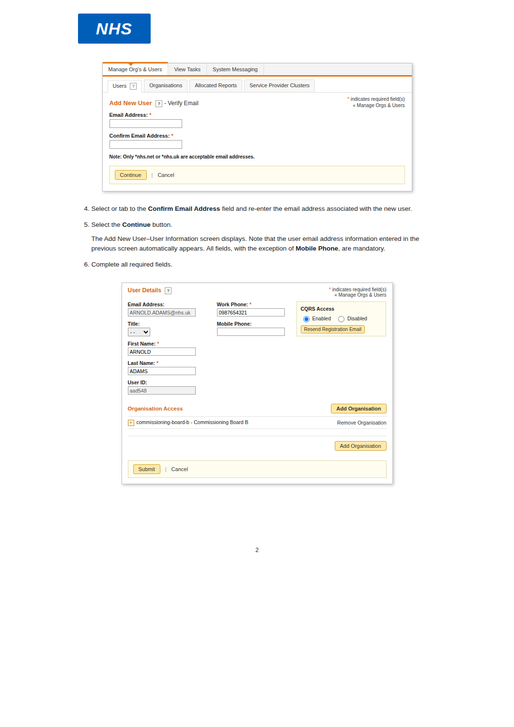NHS
Manage Org's & Users
View Tasks
System Messaging
Users ?
Organisations
Allocated Reports
Service Provider Clusters
* indicates required field(s)
« Manage Orgs & Users
Add New User ? - Verify Email
Email Address: *
Confirm Email Address: *
Note: Only *nhs.net or *nhs.uk are acceptable email addresses.
Continue | Cancel
Select or tab to the Confirm Email Address field and re-enter the email address associated with the new user.
Select the Continue button.
The Add New User–User Information screen displays. Note that the user email address information entered in the previous screen automatically appears. All fields, with the exception of Mobile Phone, are mandatory.
Complete all required fields.
User Details ?
* indicates required field(s) « Manage Orgs & Users
Email Address:
Title: - -
First Name: *
Last Name: *
User ID:
Work Phone: *
Mobile Phone:
CQRS Access
Enabled Disabled
Resend Registration Email
Organisation Access Add Organisation
+commissioning-board-b - Commissioning Board B Remove Organisation
Add Organisation
Submit | Cancel
2